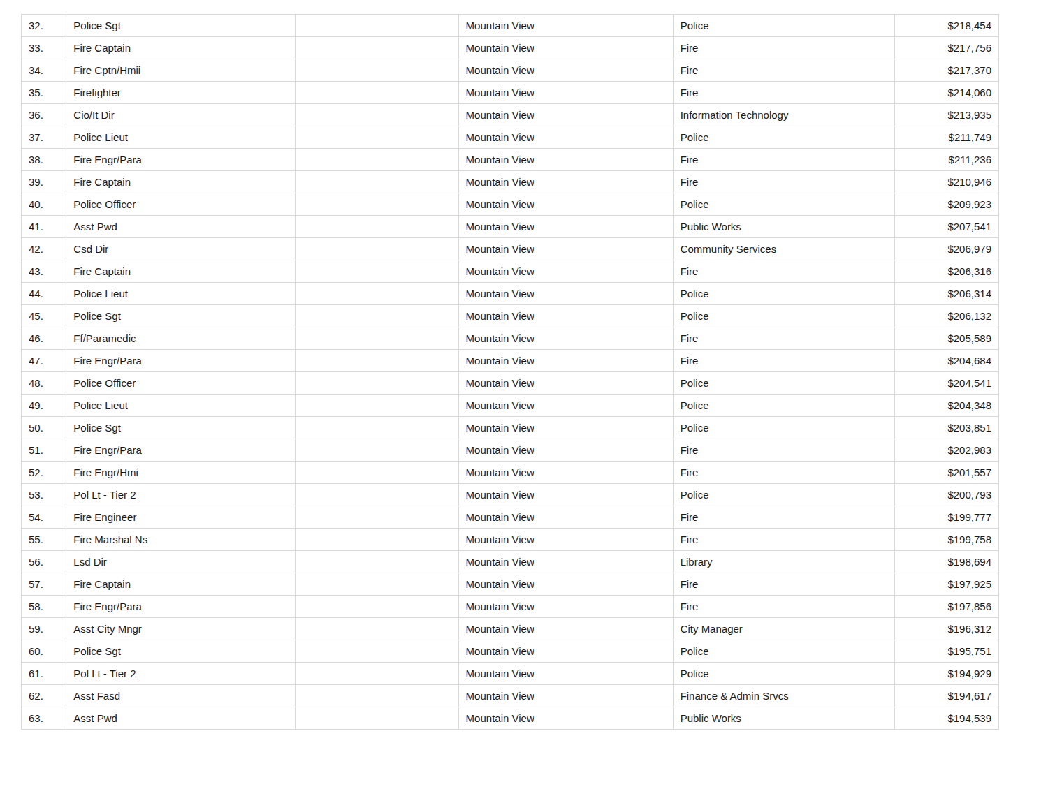| 32. | Police Sgt | | Mountain View | Police | $218,454 |
| 33. | Fire Captain | | Mountain View | Fire | $217,756 |
| 34. | Fire Cptn/Hmii | | Mountain View | Fire | $217,370 |
| 35. | Firefighter | | Mountain View | Fire | $214,060 |
| 36. | Cio/It Dir | | Mountain View | Information Technology | $213,935 |
| 37. | Police Lieut | | Mountain View | Police | $211,749 |
| 38. | Fire Engr/Para | | Mountain View | Fire | $211,236 |
| 39. | Fire Captain | | Mountain View | Fire | $210,946 |
| 40. | Police Officer | | Mountain View | Police | $209,923 |
| 41. | Asst Pwd | | Mountain View | Public Works | $207,541 |
| 42. | Csd Dir | | Mountain View | Community Services | $206,979 |
| 43. | Fire Captain | | Mountain View | Fire | $206,316 |
| 44. | Police Lieut | | Mountain View | Police | $206,314 |
| 45. | Police Sgt | | Mountain View | Police | $206,132 |
| 46. | Ff/Paramedic | | Mountain View | Fire | $205,589 |
| 47. | Fire Engr/Para | | Mountain View | Fire | $204,684 |
| 48. | Police Officer | | Mountain View | Police | $204,541 |
| 49. | Police Lieut | | Mountain View | Police | $204,348 |
| 50. | Police Sgt | | Mountain View | Police | $203,851 |
| 51. | Fire Engr/Para | | Mountain View | Fire | $202,983 |
| 52. | Fire Engr/Hmi | | Mountain View | Fire | $201,557 |
| 53. | Pol Lt - Tier 2 | | Mountain View | Police | $200,793 |
| 54. | Fire Engineer | | Mountain View | Fire | $199,777 |
| 55. | Fire Marshal Ns | | Mountain View | Fire | $199,758 |
| 56. | Lsd Dir | | Mountain View | Library | $198,694 |
| 57. | Fire Captain | | Mountain View | Fire | $197,925 |
| 58. | Fire Engr/Para | | Mountain View | Fire | $197,856 |
| 59. | Asst City Mngr | | Mountain View | City Manager | $196,312 |
| 60. | Police Sgt | | Mountain View | Police | $195,751 |
| 61. | Pol Lt - Tier 2 | | Mountain View | Police | $194,929 |
| 62. | Asst Fasd | | Mountain View | Finance & Admin Srvcs | $194,617 |
| 63. | Asst Pwd | | Mountain View | Public Works | $194,539 |